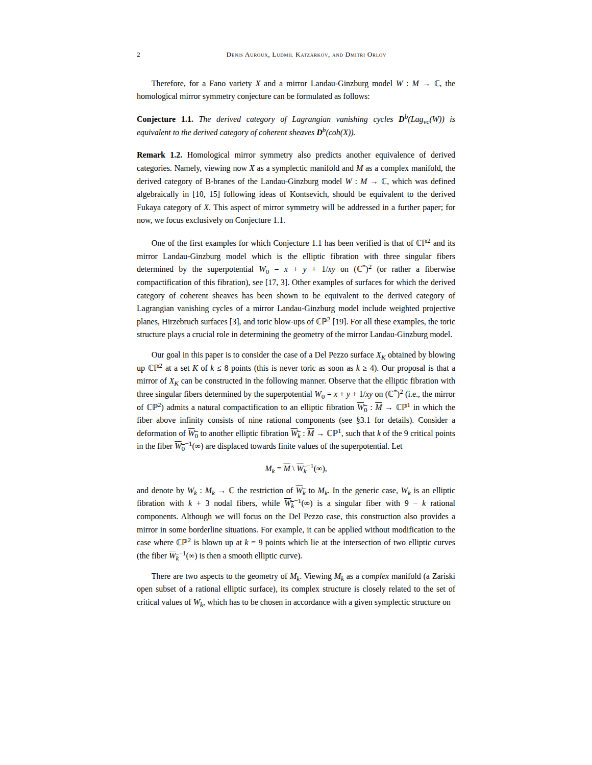2 Denis Auroux, Ludmil Katzarkov, and Dmitri Orlov
Therefore, for a Fano variety X and a mirror Landau-Ginzburg model W : M → ℂ, the homological mirror symmetry conjecture can be formulated as follows:
Conjecture 1.1. The derived category of Lagrangian vanishing cycles Db(Lagvc(W)) is equivalent to the derived category of coherent sheaves Db(coh(X)).
Remark 1.2. Homological mirror symmetry also predicts another equivalence of derived categories. Namely, viewing now X as a symplectic manifold and M as a complex manifold, the derived category of B-branes of the Landau-Ginzburg model W : M → ℂ, which was defined algebraically in [10, 15] following ideas of Kontsevich, should be equivalent to the derived Fukaya category of X. This aspect of mirror symmetry will be addressed in a further paper; for now, we focus exclusively on Conjecture 1.1.
One of the first examples for which Conjecture 1.1 has been verified is that of ℂℙ2 and its mirror Landau-Ginzburg model which is the elliptic fibration with three singular fibers determined by the superpotential W0 = x + y + 1/xy on (ℂ*)2 (or rather a fiberwise compactification of this fibration), see [17, 3]. Other examples of surfaces for which the derived category of coherent sheaves has been shown to be equivalent to the derived category of Lagrangian vanishing cycles of a mirror Landau-Ginzburg model include weighted projective planes, Hirzebruch surfaces [3], and toric blow-ups of ℂℙ2 [19]. For all these examples, the toric structure plays a crucial role in determining the geometry of the mirror Landau-Ginzburg model.
Our goal in this paper is to consider the case of a Del Pezzo surface XK obtained by blowing up ℂℙ2 at a set K of k ≤ 8 points (this is never toric as soon as k ≥ 4). Our proposal is that a mirror of XK can be constructed in the following manner. Observe that the elliptic fibration with three singular fibers determined by the superpotential W0 = x + y + 1/xy on (ℂ*)2 (i.e., the mirror of ℂℙ2) admits a natural compactification to an elliptic fibration W0 : M → ℂℙ1 in which the fiber above infinity consists of nine rational components (see §3.1 for details). Consider a deformation of W0 to another elliptic fibration Wk : M → ℂℙ1, such that k of the 9 critical points in the fiber W0−1(∞) are displaced towards finite values of the superpotential. Let
Mk = M \ Wk−1(∞),
and denote by Wk : Mk → ℂ the restriction of Wk to Mk. In the generic case, Wk is an elliptic fibration with k + 3 nodal fibers, while Wk−1(∞) is a singular fiber with 9 − k rational components. Although we will focus on the Del Pezzo case, this construction also provides a mirror in some borderline situations. For example, it can be applied without modification to the case where ℂℙ2 is blown up at k = 9 points which lie at the intersection of two elliptic curves (the fiber Wk−1(∞) is then a smooth elliptic curve).
There are two aspects to the geometry of Mk. Viewing Mk as a complex manifold (a Zariski open subset of a rational elliptic surface), its complex structure is closely related to the set of critical values of Wk, which has to be chosen in accordance with a given symplectic structure on